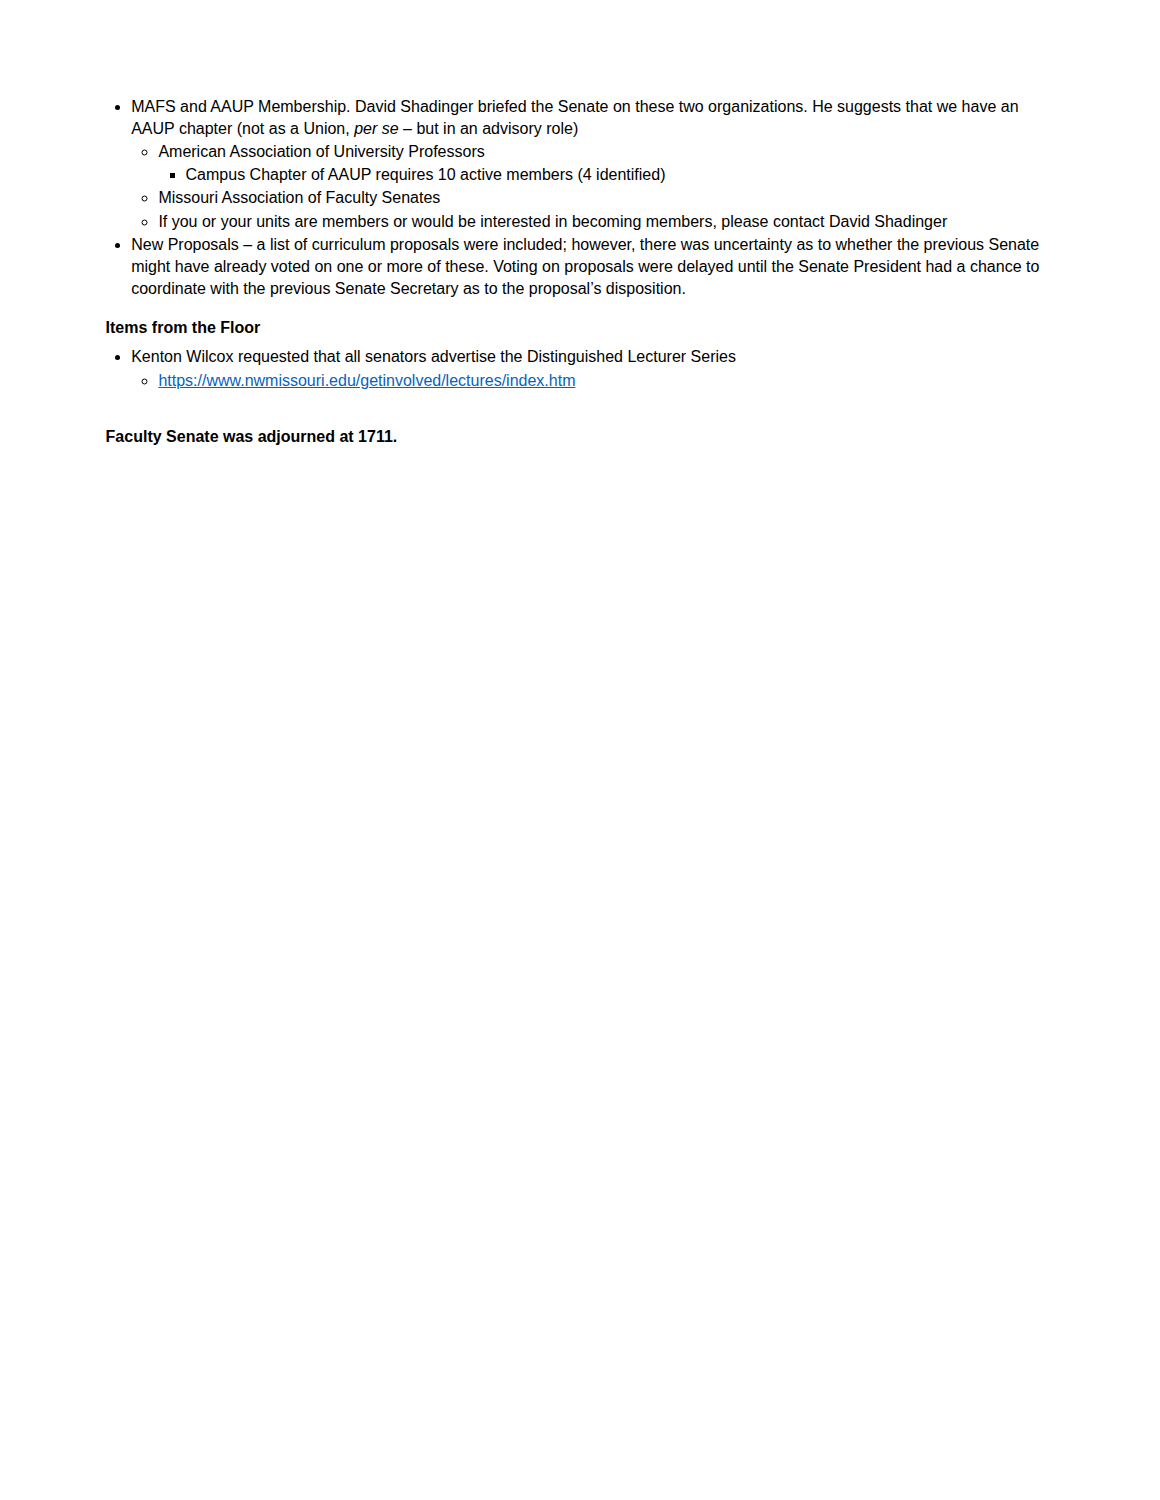MAFS and AAUP Membership. David Shadinger briefed the Senate on these two organizations. He suggests that we have an AAUP chapter (not as a Union, per se – but in an advisory role)
American Association of University Professors
Campus Chapter of AAUP requires 10 active members (4 identified)
Missouri Association of Faculty Senates
If you or your units are members or would be interested in becoming members, please contact David Shadinger
New Proposals – a list of curriculum proposals were included; however, there was uncertainty as to whether the previous Senate might have already voted on one or more of these. Voting on proposals were delayed until the Senate President had a chance to coordinate with the previous Senate Secretary as to the proposal’s disposition.
Items from the Floor
Kenton Wilcox requested that all senators advertise the Distinguished Lecturer Series
https://www.nwmissouri.edu/getinvolved/lectures/index.htm
Faculty Senate was adjourned at 1711.